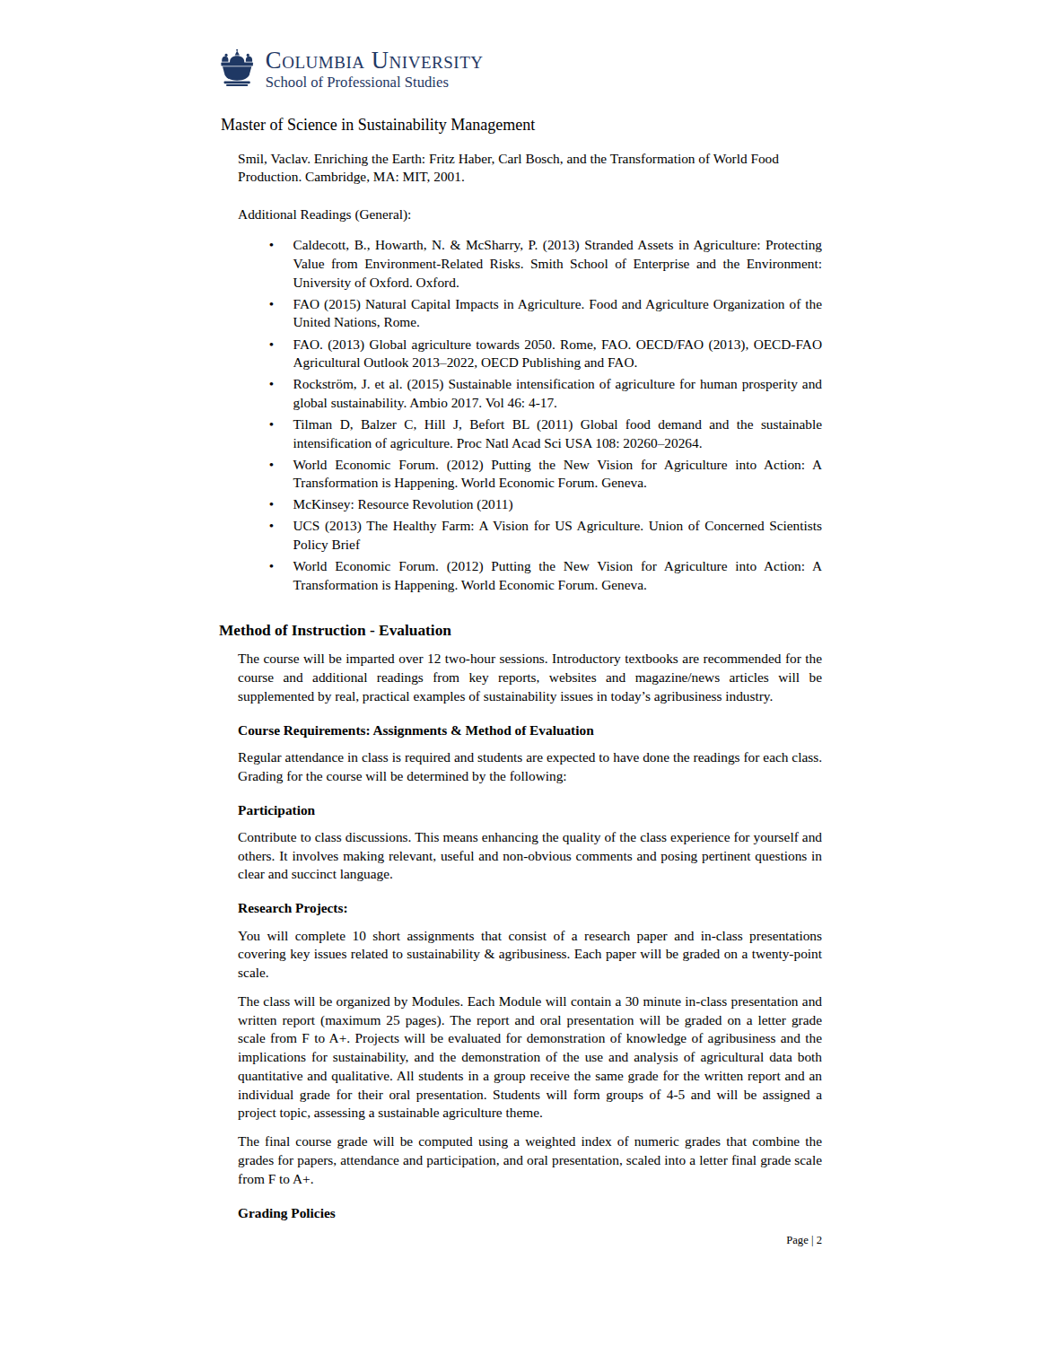Columbia University
School of Professional Studies
Master of Science in Sustainability Management
Smil, Vaclav. Enriching the Earth: Fritz Haber, Carl Bosch, and the Transformation of World Food Production. Cambridge, MA: MIT, 2001.
Additional Readings (General):
Caldecott, B., Howarth, N. & McSharry, P. (2013) Stranded Assets in Agriculture: Protecting Value from Environment-Related Risks. Smith School of Enterprise and the Environment: University of Oxford. Oxford.
FAO (2015) Natural Capital Impacts in Agriculture. Food and Agriculture Organization of the United Nations, Rome.
FAO. (2013) Global agriculture towards 2050. Rome, FAO. OECD/FAO (2013), OECD-FAO Agricultural Outlook 2013–2022, OECD Publishing and FAO.
Rockström, J. et al. (2015) Sustainable intensification of agriculture for human prosperity and global sustainability. Ambio 2017. Vol 46: 4-17.
Tilman D, Balzer C, Hill J, Befort BL (2011) Global food demand and the sustainable intensification of agriculture. Proc Natl Acad Sci USA 108: 20260–20264.
World Economic Forum. (2012) Putting the New Vision for Agriculture into Action: A Transformation is Happening. World Economic Forum. Geneva.
McKinsey: Resource Revolution (2011)
UCS (2013) The Healthy Farm: A Vision for US Agriculture. Union of Concerned Scientists Policy Brief
World Economic Forum. (2012) Putting the New Vision for Agriculture into Action: A Transformation is Happening. World Economic Forum. Geneva.
Method of Instruction - Evaluation
The course will be imparted over 12 two-hour sessions. Introductory textbooks are recommended for the course and additional readings from key reports, websites and magazine/news articles will be supplemented by real, practical examples of sustainability issues in today’s agribusiness industry.
Course Requirements: Assignments & Method of Evaluation
Regular attendance in class is required and students are expected to have done the readings for each class. Grading for the course will be determined by the following:
Participation
Contribute to class discussions. This means enhancing the quality of the class experience for yourself and others. It involves making relevant, useful and non-obvious comments and posing pertinent questions in clear and succinct language.
Research Projects:
You will complete 10 short assignments that consist of a research paper and in-class presentations covering key issues related to sustainability & agribusiness. Each paper will be graded on a twenty-point scale.
The class will be organized by Modules. Each Module will contain a 30 minute in-class presentation and written report (maximum 25 pages). The report and oral presentation will be graded on a letter grade scale from F to A+. Projects will be evaluated for demonstration of knowledge of agribusiness and the implications for sustainability, and the demonstration of the use and analysis of agricultural data both quantitative and qualitative. All students in a group receive the same grade for the written report and an individual grade for their oral presentation. Students will form groups of 4-5 and will be assigned a project topic, assessing a sustainable agriculture theme.
The final course grade will be computed using a weighted index of numeric grades that combine the grades for papers, attendance and participation, and oral presentation, scaled into a letter final grade scale from F to A+.
Grading Policies
Page | 2